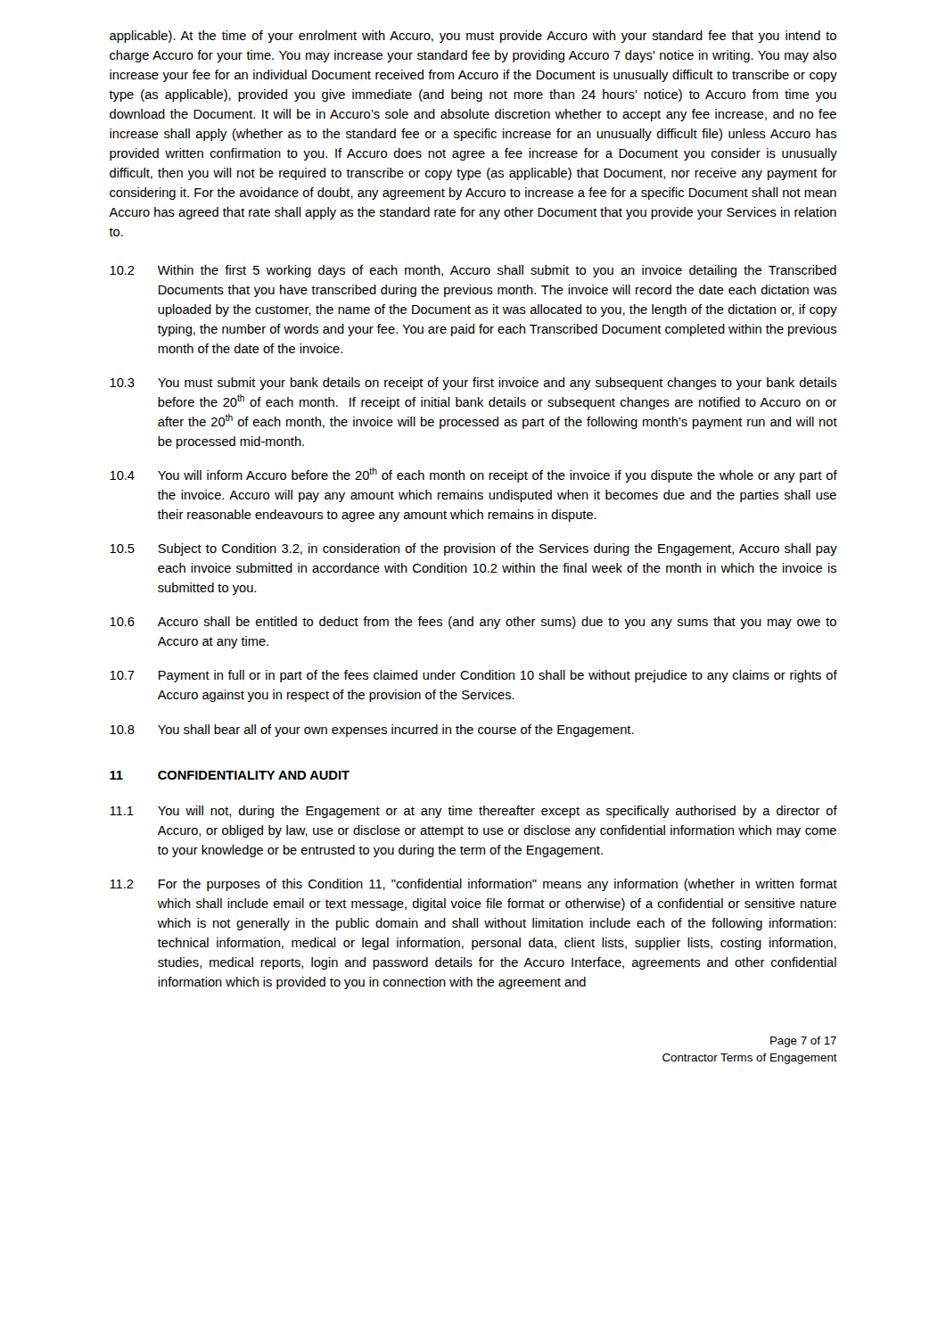applicable). At the time of your enrolment with Accuro, you must provide Accuro with your standard fee that you intend to charge Accuro for your time. You may increase your standard fee by providing Accuro 7 days’ notice in writing. You may also increase your fee for an individual Document received from Accuro if the Document is unusually difficult to transcribe or copy type (as applicable), provided you give immediate (and being not more than 24 hours’ notice) to Accuro from time you download the Document. It will be in Accuro’s sole and absolute discretion whether to accept any fee increase, and no fee increase shall apply (whether as to the standard fee or a specific increase for an unusually difficult file) unless Accuro has provided written confirmation to you. If Accuro does not agree a fee increase for a Document you consider is unusually difficult, then you will not be required to transcribe or copy type (as applicable) that Document, nor receive any payment for considering it. For the avoidance of doubt, any agreement by Accuro to increase a fee for a specific Document shall not mean Accuro has agreed that rate shall apply as the standard rate for any other Document that you provide your Services in relation to.
10.2
Within the first 5 working days of each month, Accuro shall submit to you an invoice detailing the Transcribed Documents that you have transcribed during the previous month. The invoice will record the date each dictation was uploaded by the customer, the name of the Document as it was allocated to you, the length of the dictation or, if copy typing, the number of words and your fee. You are paid for each Transcribed Document completed within the previous month of the date of the invoice.
10.3
You must submit your bank details on receipt of your first invoice and any subsequent changes to your bank details before the 20th of each month. If receipt of initial bank details or subsequent changes are notified to Accuro on or after the 20th of each month, the invoice will be processed as part of the following month’s payment run and will not be processed mid-month.
10.4
You will inform Accuro before the 20th of each month on receipt of the invoice if you dispute the whole or any part of the invoice. Accuro will pay any amount which remains undisputed when it becomes due and the parties shall use their reasonable endeavours to agree any amount which remains in dispute.
10.5
Subject to Condition 3.2, in consideration of the provision of the Services during the Engagement, Accuro shall pay each invoice submitted in accordance with Condition 10.2 within the final week of the month in which the invoice is submitted to you.
10.6
Accuro shall be entitled to deduct from the fees (and any other sums) due to you any sums that you may owe to Accuro at any time.
10.7
Payment in full or in part of the fees claimed under Condition 10 shall be without prejudice to any claims or rights of Accuro against you in respect of the provision of the Services.
10.8
You shall bear all of your own expenses incurred in the course of the Engagement.
11 CONFIDENTIALITY AND AUDIT
11.1
You will not, during the Engagement or at any time thereafter except as specifically authorised by a director of Accuro, or obliged by law, use or disclose or attempt to use or disclose any confidential information which may come to your knowledge or be entrusted to you during the term of the Engagement.
11.2
For the purposes of this Condition 11, "confidential information" means any information (whether in written format which shall include email or text message, digital voice file format or otherwise) of a confidential or sensitive nature which is not generally in the public domain and shall without limitation include each of the following information: technical information, medical or legal information, personal data, client lists, supplier lists, costing information, studies, medical reports, login and password details for the Accuro Interface, agreements and other confidential information which is provided to you in connection with the agreement and
Page 7 of 17
Contractor Terms of Engagement